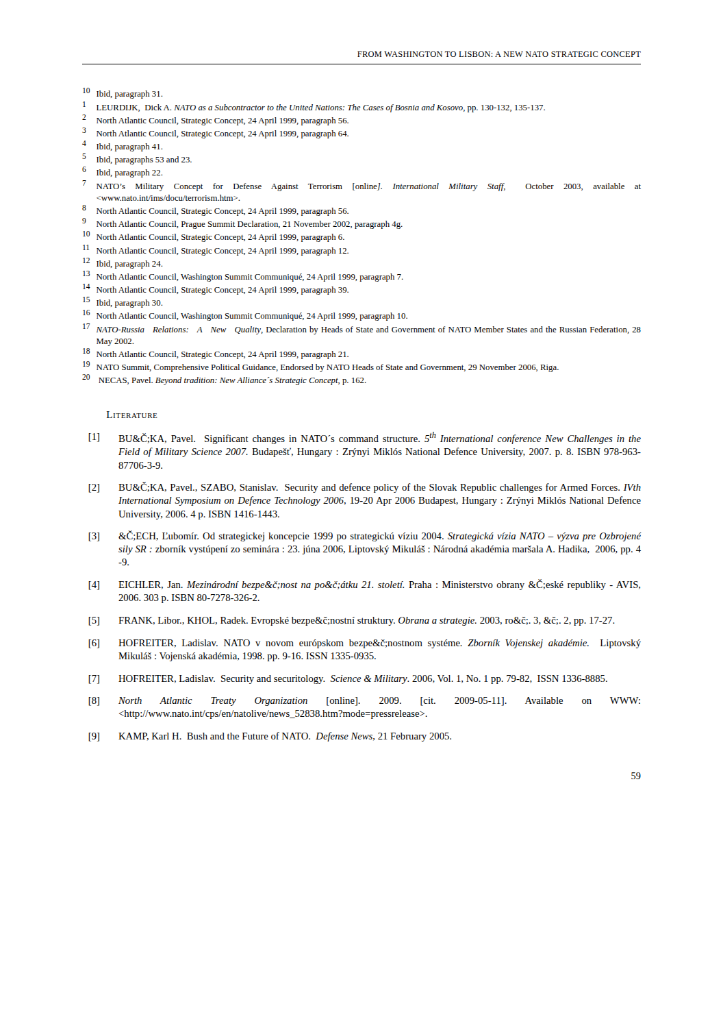FROM WASHINGTON TO LISBON: A NEW NATO STRATEGIC CONCEPT
Ibid, paragraph 31.
LEURDIJK, Dick A. NATO as a Subcontractor to the United Nations: The Cases of Bosnia and Kosovo, pp. 130-132, 135-137.
North Atlantic Council, Strategic Concept, 24 April 1999, paragraph 56.
North Atlantic Council, Strategic Concept, 24 April 1999, paragraph 64.
Ibid, paragraph 41.
Ibid, paragraphs 53 and 23.
Ibid, paragraph 22.
NATO’s Military Concept for Defense Against Terrorism [online]. International Military Staff, October 2003, available at <www.nato.int/ims/docu/terrorism.htm>.
North Atlantic Council, Strategic Concept, 24 April 1999, paragraph 56.
North Atlantic Council, Prague Summit Declaration, 21 November 2002, paragraph 4g.
North Atlantic Council, Strategic Concept, 24 April 1999, paragraph 6.
North Atlantic Council, Strategic Concept, 24 April 1999, paragraph 12.
Ibid, paragraph 24.
North Atlantic Council, Washington Summit Communiqué, 24 April 1999, paragraph 7.
North Atlantic Council, Strategic Concept, 24 April 1999, paragraph 39.
Ibid, paragraph 30.
North Atlantic Council, Washington Summit Communiqué, 24 April 1999, paragraph 10.
NATO-Russia Relations: A New Quality, Declaration by Heads of State and Government of NATO Member States and the Russian Federation, 28 May 2002.
North Atlantic Council, Strategic Concept, 24 April 1999, paragraph 21.
NATO Summit, Comprehensive Political Guidance, Endorsed by NATO Heads of State and Government, 29 November 2006, Riga.
NECAS, Pavel. Beyond tradition: New Alliance´s Strategic Concept, p. 162.
Literature
BU&Č;KA, Pavel. Significant changes in NATO´s command structure. 5th International conference New Challenges in the Field of Military Science 2007. Budapešť, Hungary : Zrýnyi Miklós National Defence University, 2007. p. 8. ISBN 978-963-87706-3-9.
BU&Č;KA, Pavel., SZABO, Stanislav. Security and defence policy of the Slovak Republic challenges for Armed Forces. IVth International Symposium on Defence Technology 2006, 19-20 Apr 2006 Budapest, Hungary : Zrýnyi Miklós National Defence University, 2006. 4 p. ISBN 1416-1443.
&Č;ECH, Ľubomír. Od strategickej koncepcie 1999 po strategickú víziu 2004. Strategická vízia NATO – výzva pre Ozbrojené sily SR : zborník vystúpení zo seminára : 23. júna 2006, Liptovský Mikuláš : Národná akadémia maršala A. Hadika, 2006, pp. 4 -9.
EICHLER, Jan. Mezinárodní bezpe&č;nost na po&č;átku 21. století. Praha : Ministerstvo obrany &Č;eské republiky - AVIS, 2006. 303 p. ISBN 80-7278-326-2.
FRANK, Libor., KHOL, Radek. Evropské bezpe&č;nostní struktury. Obrana a strategie. 2003, ro&č;. 3, &č;. 2, pp. 17-27.
HOFREITER, Ladislav. NATO v novom európskom bezpe&č;nostnom systéme. Zborník Vojenskej akadémie. Liptovský Mikuláš : Vojenská akadémia, 1998. pp. 9-16. ISSN 1335-0935.
HOFREITER, Ladislav. Security and securitology. Science & Military. 2006, Vol. 1, No. 1 pp. 79-82, ISSN 1336-8885.
North Atlantic Treaty Organization [online]. 2009. [cit. 2009-05-11]. Available on WWW: <http://www.nato.int/cps/en/natolive/news_52838.htm?mode=pressrelease>.
KAMP, Karl H. Bush and the Future of NATO. Defense News, 21 February 2005.
59